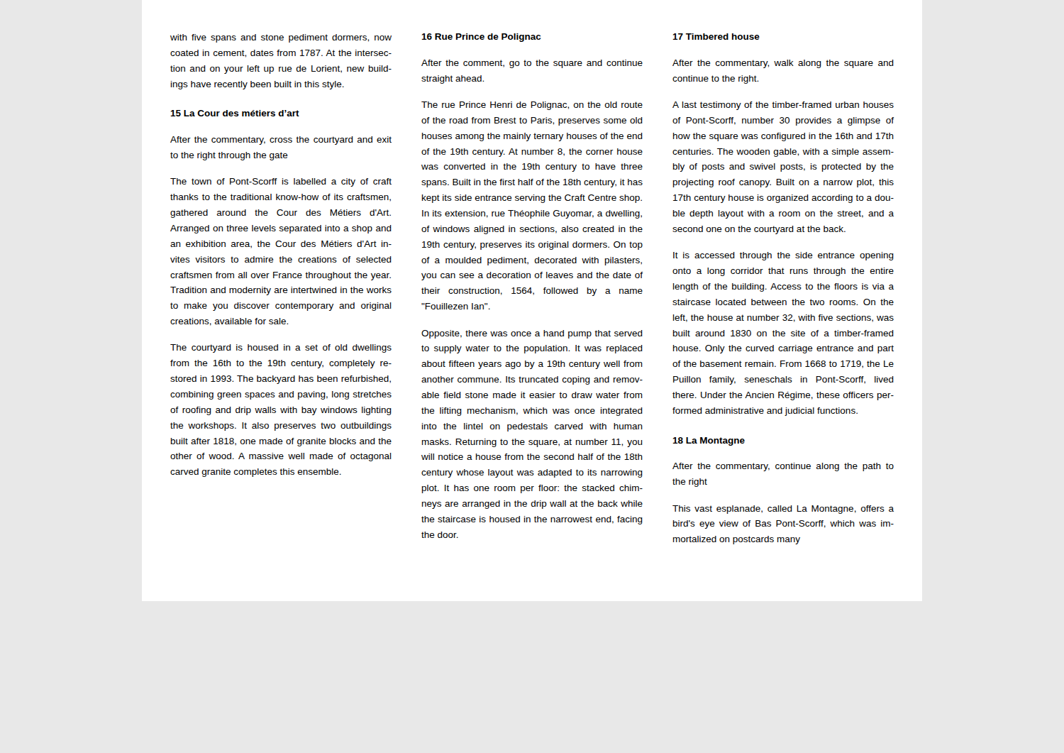with five spans and stone pediment dormers, now coated in cement, dates from 1787. At the intersection and on your left up rue de Lorient, new buildings have recently been built in this style.
15 La Cour des métiers d’art
After the commentary, cross the courtyard and exit to the right through the gate
The town of Pont-Scorff is labelled a city of craft thanks to the traditional know-how of its craftsmen, gathered around the Cour des Métiers d'Art. Arranged on three levels separated into a shop and an exhibition area, the Cour des Métiers d'Art invites visitors to admire the creations of selected craftsmen from all over France throughout the year. Tradition and modernity are intertwined in the works to make you discover contemporary and original creations, available for sale.
The courtyard is housed in a set of old dwellings from the 16th to the 19th century, completely restored in 1993. The backyard has been refurbished, combining green spaces and paving, long stretches of roofing and drip walls with bay windows lighting the workshops. It also preserves two outbuildings built after 1818, one made of granite blocks and the other of wood. A massive well made of octagonal carved granite completes this ensemble.
16 Rue Prince de Polignac
After the comment, go to the square and continue straight ahead.
The rue Prince Henri de Polignac, on the old route of the road from Brest to Paris, preserves some old houses among the mainly ternary houses of the end of the 19th century. At number 8, the corner house was converted in the 19th century to have three spans. Built in the first half of the 18th century, it has kept its side entrance serving the Craft Centre shop. In its extension, rue Théophile Guyomar, a dwelling, of windows aligned in sections, also created in the 19th century, preserves its original dormers. On top of a moulded pediment, decorated with pilasters, you can see a decoration of leaves and the date of their construction, 1564, followed by a name "Fouillezen Ian".
Opposite, there was once a hand pump that served to supply water to the population. It was replaced about fifteen years ago by a 19th century well from another commune. Its truncated coping and removable field stone made it easier to draw water from the lifting mechanism, which was once integrated into the lintel on pedestals carved with human masks. Returning to the square, at number 11, you will notice a house from the second half of the 18th century whose layout was adapted to its narrowing plot. It has one room per floor: the stacked chimneys are arranged in the drip wall at the back while the staircase is housed in the narrowest end, facing the door.
17 Timbered house
After the commentary, walk along the square and continue to the right.
A last testimony of the timber-framed urban houses of Pont-Scorff, number 30 provides a glimpse of how the square was configured in the 16th and 17th centuries. The wooden gable, with a simple assembly of posts and swivel posts, is protected by the projecting roof canopy. Built on a narrow plot, this 17th century house is organized according to a double depth layout with a room on the street, and a second one on the courtyard at the back.
It is accessed through the side entrance opening onto a long corridor that runs through the entire length of the building. Access to the floors is via a staircase located between the two rooms. On the left, the house at number 32, with five sections, was built around 1830 on the site of a timber-framed house. Only the curved carriage entrance and part of the basement remain. From 1668 to 1719, the Le Puillon family, seneschals in Pont-Scorff, lived there. Under the Ancien Régime, these officers performed administrative and judicial functions.
18 La Montagne
After the commentary, continue along the path to the right
This vast esplanade, called La Montagne, offers a bird's eye view of Bas Pont-Scorff, which was immortalized on postcards many